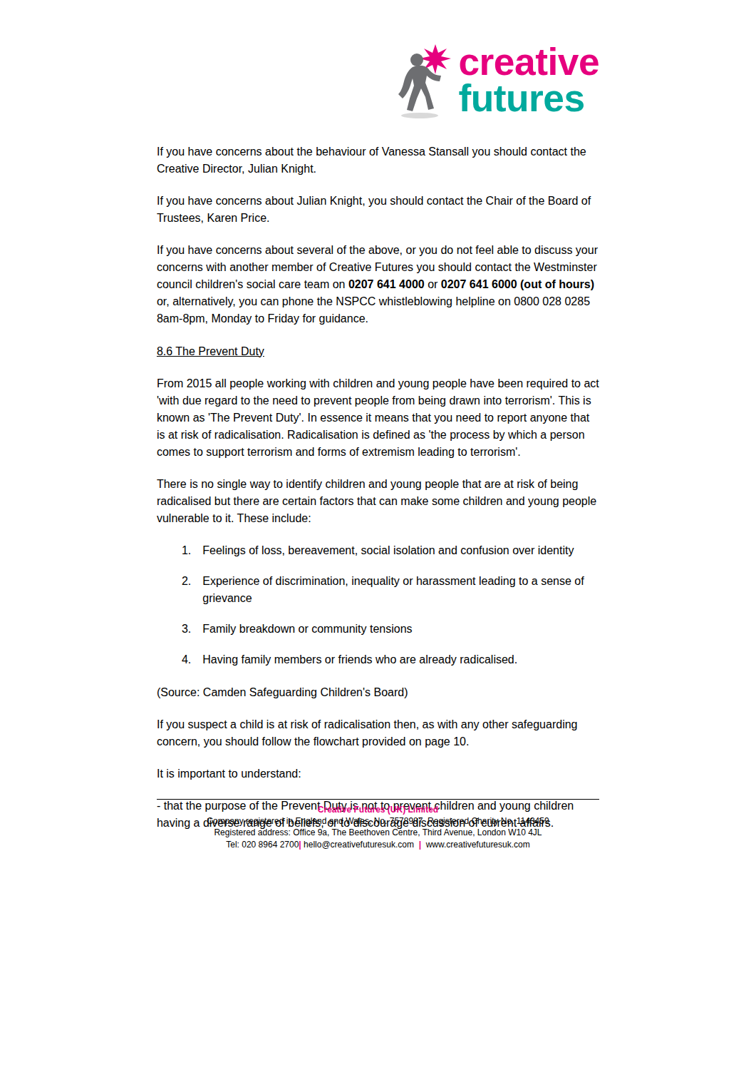creative futures
If you have concerns about the behaviour of Vanessa Stansall you should contact the Creative Director, Julian Knight.
If you have concerns about Julian Knight, you should contact the Chair of the Board of Trustees, Karen Price.
If you have concerns about several of the above, or you do not feel able to discuss your concerns with another member of Creative Futures you should contact the Westminster council children's social care team on 0207 641 4000 or 0207 641 6000 (out of hours) or, alternatively, you can phone the NSPCC whistleblowing helpline on 0800 028 0285 8am-8pm, Monday to Friday for guidance.
8.6 The Prevent Duty
From 2015 all people working with children and young people have been required to act 'with due regard to the need to prevent people from being drawn into terrorism'. This is known as 'The Prevent Duty'. In essence it means that you need to report anyone that is at risk of radicalisation. Radicalisation is defined as 'the process by which a person comes to support terrorism and forms of extremism leading to terrorism'.
There is no single way to identify children and young people that are at risk of being radicalised but there are certain factors that can make some children and young people vulnerable to it. These include:
Feelings of loss, bereavement, social isolation and confusion over identity
Experience of discrimination, inequality or harassment leading to a sense of grievance
Family breakdown or community tensions
Having family members or friends who are already radicalised.
(Source: Camden Safeguarding Children's Board)
If you suspect a child is at risk of radicalisation then, as with any other safeguarding concern, you should follow the flowchart provided on page 10.
It is important to understand:
- that the purpose of the Prevent Duty is not to prevent children and young children having a diverse range of beliefs, or to discourage discussion of current affairs.
Creative Futures (UK) Limited
Company registered in England and Wales, No. 7578987 Registered Charity No. 1143459
Registered address: Office 9a, The Beethoven Centre, Third Avenue, London W10 4JL
Tel: 020 8964 2700| hello@creativefuturesuk.com | www.creativefuturesuk.com